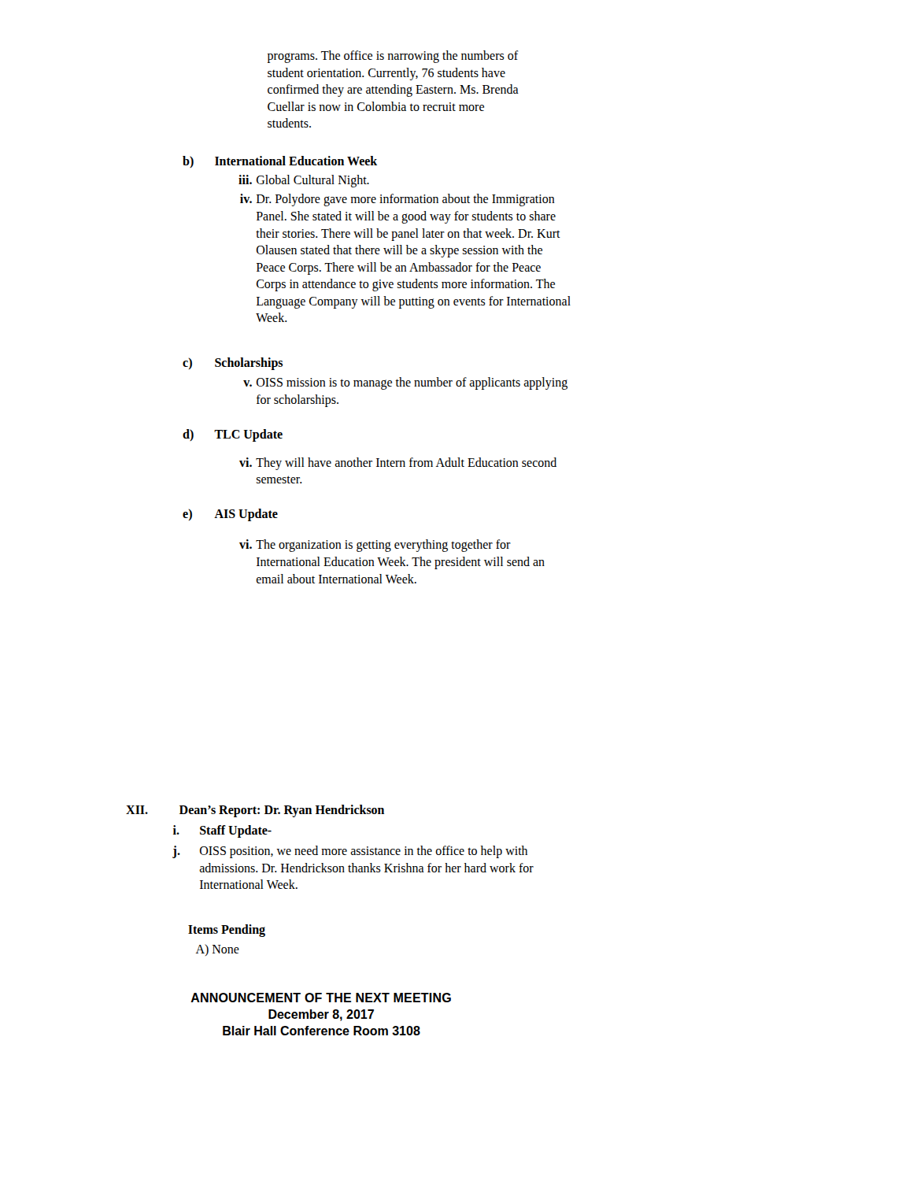programs. The office is narrowing the numbers of student orientation. Currently, 76 students have confirmed they are attending Eastern. Ms. Brenda Cuellar is now in Colombia to recruit more students.
b) International Education Week
iii. Global Cultural Night.
iv. Dr. Polydore gave more information about the Immigration Panel. She stated it will be a good way for students to share their stories. There will be panel later on that week. Dr. Kurt Olausen stated that there will be a skype session with the Peace Corps. There will be an Ambassador for the Peace Corps in attendance to give students more information. The Language Company will be putting on events for International Week.
c) Scholarships
v. OISS mission is to manage the number of applicants applying for scholarships.
d) TLC Update
vi. They will have another Intern from Adult Education second semester.
e) AIS Update
vi. The organization is getting everything together for International Education Week. The president will send an email about International Week.
XII. Dean’s Report: Dr. Ryan Hendrickson
i. Staff Update-
j. OISS position, we need more assistance in the office to help with admissions. Dr. Hendrickson thanks Krishna for her hard work for International Week.
Items Pending
A) None
ANNOUNCEMENT OF THE NEXT MEETING
December 8, 2017
Blair Hall Conference Room 3108